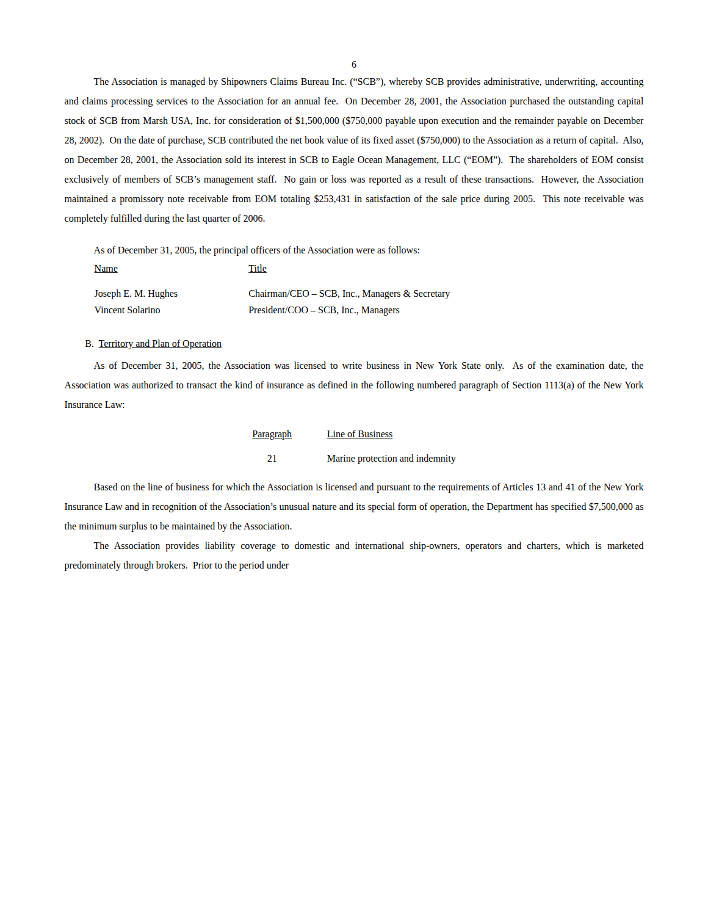6
The Association is managed by Shipowners Claims Bureau Inc. (“SCB”), whereby SCB provides administrative, underwriting, accounting and claims processing services to the Association for an annual fee. On December 28, 2001, the Association purchased the outstanding capital stock of SCB from Marsh USA, Inc. for consideration of $1,500,000 ($750,000 payable upon execution and the remainder payable on December 28, 2002). On the date of purchase, SCB contributed the net book value of its fixed asset ($750,000) to the Association as a return of capital. Also, on December 28, 2001, the Association sold its interest in SCB to Eagle Ocean Management, LLC (“EOM”). The shareholders of EOM consist exclusively of members of SCB’s management staff. No gain or loss was reported as a result of these transactions. However, the Association maintained a promissory note receivable from EOM totaling $253,431 in satisfaction of the sale price during 2005. This note receivable was completely fulfilled during the last quarter of 2006.
As of December 31, 2005, the principal officers of the Association were as follows:
| Name | Title |
| --- | --- |
| Joseph E. M. Hughes | Chairman/CEO – SCB, Inc., Managers & Secretary |
| Vincent Solarino | President/COO – SCB, Inc., Managers |
B. Territory and Plan of Operation
As of December 31, 2005, the Association was licensed to write business in New York State only. As of the examination date, the Association was authorized to transact the kind of insurance as defined in the following numbered paragraph of Section 1113(a) of the New York Insurance Law:
| Paragraph | Line of Business |
| --- | --- |
| 21 | Marine protection and indemnity |
Based on the line of business for which the Association is licensed and pursuant to the requirements of Articles 13 and 41 of the New York Insurance Law and in recognition of the Association’s unusual nature and its special form of operation, the Department has specified $7,500,000 as the minimum surplus to be maintained by the Association.
The Association provides liability coverage to domestic and international ship-owners, operators and charters, which is marketed predominately through brokers. Prior to the period under